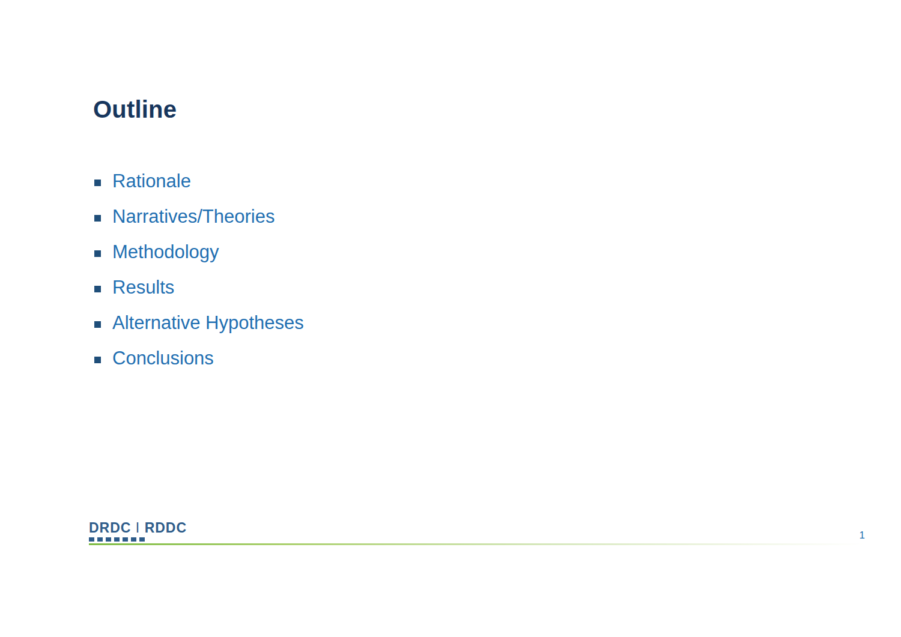Outline
Rationale
Narratives/Theories
Methodology
Results
Alternative Hypotheses
Conclusions
DRDC I RDDC
1